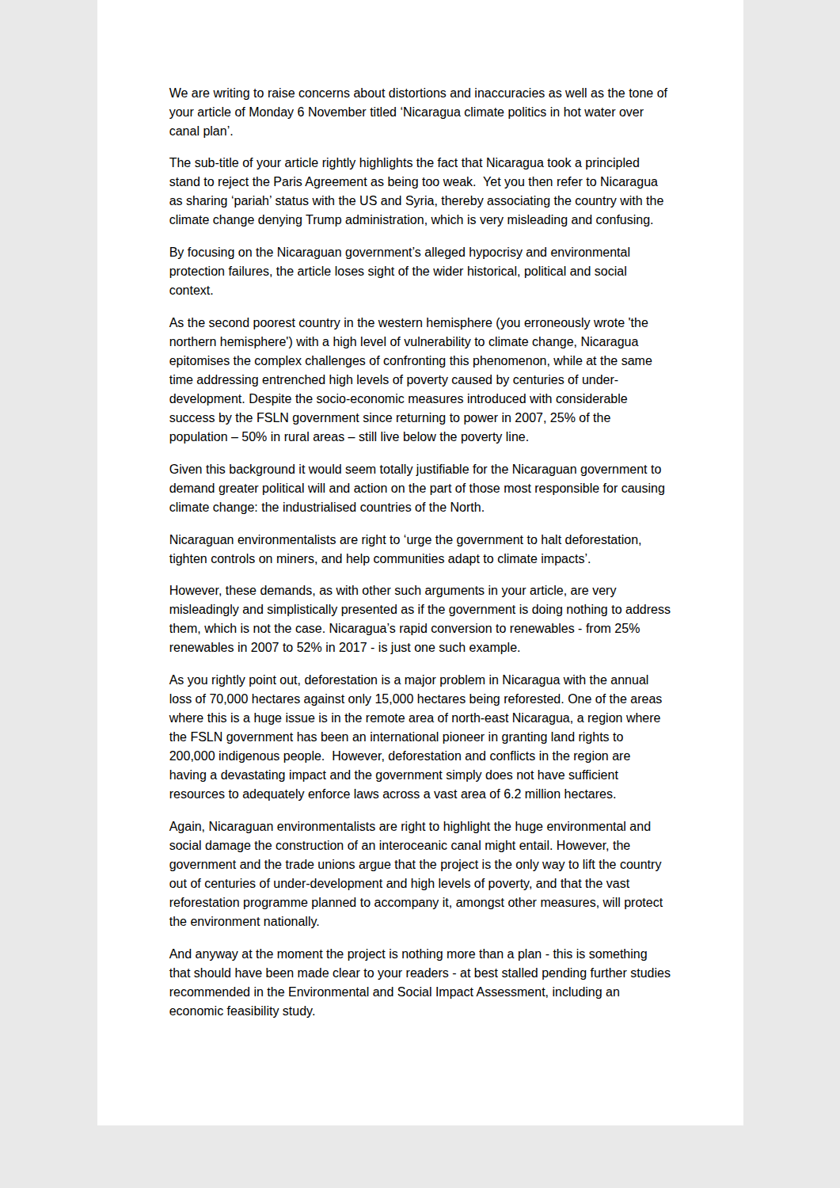We are writing to raise concerns about distortions and inaccuracies as well as the tone of your article of Monday 6 November titled ‘Nicaragua climate politics in hot water over canal plan’.
The sub-title of your article rightly highlights the fact that Nicaragua took a principled stand to reject the Paris Agreement as being too weak. Yet you then refer to Nicaragua as sharing ‘pariah’ status with the US and Syria, thereby associating the country with the climate change denying Trump administration, which is very misleading and confusing.
By focusing on the Nicaraguan government’s alleged hypocrisy and environmental protection failures, the article loses sight of the wider historical, political and social context.
As the second poorest country in the western hemisphere (you erroneously wrote 'the northern hemisphere') with a high level of vulnerability to climate change, Nicaragua epitomises the complex challenges of confronting this phenomenon, while at the same time addressing entrenched high levels of poverty caused by centuries of under-development. Despite the socio-economic measures introduced with considerable success by the FSLN government since returning to power in 2007, 25% of the population – 50% in rural areas – still live below the poverty line.
Given this background it would seem totally justifiable for the Nicaraguan government to demand greater political will and action on the part of those most responsible for causing climate change: the industrialised countries of the North.
Nicaraguan environmentalists are right to ‘urge the government to halt deforestation, tighten controls on miners, and help communities adapt to climate impacts’.
However, these demands, as with other such arguments in your article, are very misleadingly and simplistically presented as if the government is doing nothing to address them, which is not the case. Nicaragua’s rapid conversion to renewables - from 25% renewables in 2007 to 52% in 2017 - is just one such example.
As you rightly point out, deforestation is a major problem in Nicaragua with the annual loss of 70,000 hectares against only 15,000 hectares being reforested. One of the areas where this is a huge issue is in the remote area of north-east Nicaragua, a region where the FSLN government has been an international pioneer in granting land rights to 200,000 indigenous people. However, deforestation and conflicts in the region are having a devastating impact and the government simply does not have sufficient resources to adequately enforce laws across a vast area of 6.2 million hectares.
Again, Nicaraguan environmentalists are right to highlight the huge environmental and social damage the construction of an interoceanic canal might entail. However, the government and the trade unions argue that the project is the only way to lift the country out of centuries of under-development and high levels of poverty, and that the vast reforestation programme planned to accompany it, amongst other measures, will protect the environment nationally.
And anyway at the moment the project is nothing more than a plan - this is something that should have been made clear to your readers - at best stalled pending further studies recommended in the Environmental and Social Impact Assessment, including an economic feasibility study.